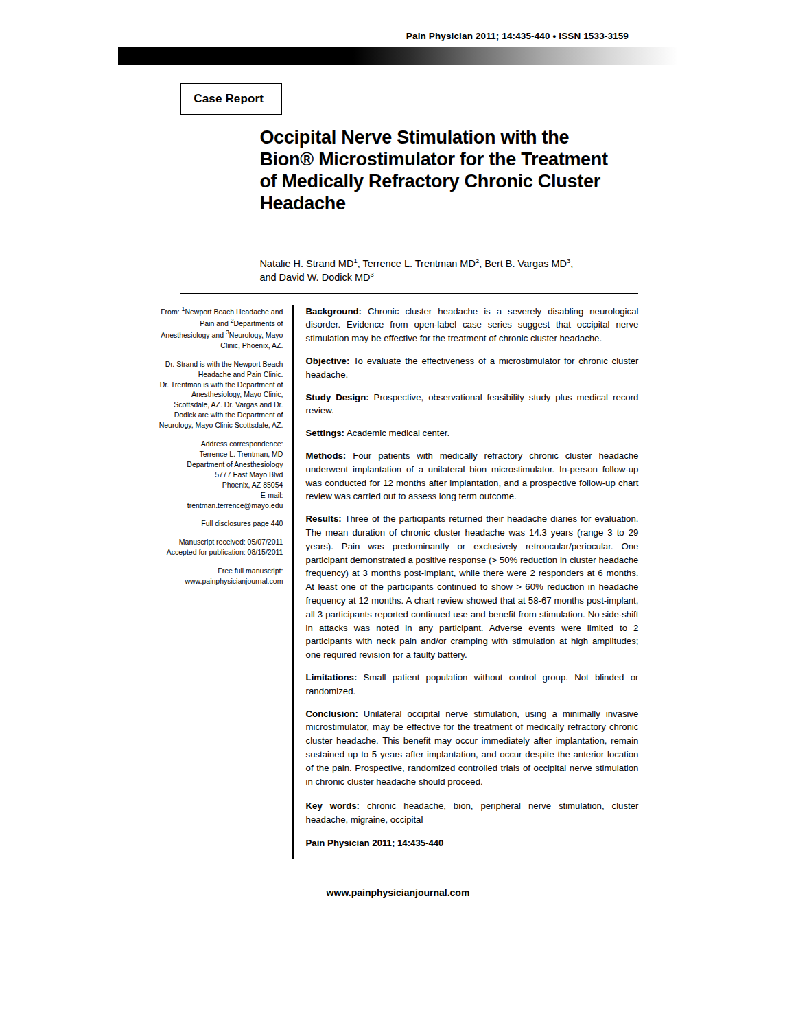Pain Physician 2011; 14:435-440 • ISSN 1533-3159
Case Report
Occipital Nerve Stimulation with the Bion® Microstimulator for the Treatment of Medically Refractory Chronic Cluster Headache
Natalie H. Strand MD1, Terrence L. Trentman MD2, Bert B. Vargas MD3,
and David W. Dodick MD3
From: 1Newport Beach Headache and Pain and 2Departments of Anesthesiology and 3Neurology, Mayo Clinic, Phoenix, AZ.
Dr. Strand is with the Newport Beach Headache and Pain Clinic.
Dr. Trentman is with the Department of Anesthesiology, Mayo Clinic, Scottsdale, AZ. Dr. Vargas and Dr. Dodick are with the Department of Neurology, Mayo Clinic Scottsdale, AZ.
Address correspondence:
Terrence L. Trentman, MD
Department of Anesthesiology
5777 East Mayo Blvd
Phoenix, AZ 85054
E-mail:
trentman.terrence@mayo.edu
Full disclosures page 440
Manuscript received: 05/07/2011
Accepted for publication: 08/15/2011
Free full manuscript:
www.painphysicianjournal.com
Background: Chronic cluster headache is a severely disabling neurological disorder. Evidence from open-label case series suggest that occipital nerve stimulation may be effective for the treatment of chronic cluster headache.
Objective: To evaluate the effectiveness of a microstimulator for chronic cluster headache.
Study Design: Prospective, observational feasibility study plus medical record review.
Settings: Academic medical center.
Methods: Four patients with medically refractory chronic cluster headache underwent implantation of a unilateral bion microstimulator. In-person follow-up was conducted for 12 months after implantation, and a prospective follow-up chart review was carried out to assess long term outcome.
Results: Three of the participants returned their headache diaries for evaluation. The mean duration of chronic cluster headache was 14.3 years (range 3 to 29 years). Pain was predominantly or exclusively retroocular/periocular. One participant demonstrated a positive response (> 50% reduction in cluster headache frequency) at 3 months post-implant, while there were 2 responders at 6 months. At least one of the participants continued to show > 60% reduction in headache frequency at 12 months. A chart review showed that at 58-67 months post-implant, all 3 participants reported continued use and benefit from stimulation. No side-shift in attacks was noted in any participant. Adverse events were limited to 2 participants with neck pain and/or cramping with stimulation at high amplitudes; one required revision for a faulty battery.
Limitations: Small patient population without control group. Not blinded or randomized.
Conclusion: Unilateral occipital nerve stimulation, using a minimally invasive microstimulator, may be effective for the treatment of medically refractory chronic cluster headache. This benefit may occur immediately after implantation, remain sustained up to 5 years after implantation, and occur despite the anterior location of the pain. Prospective, randomized controlled trials of occipital nerve stimulation in chronic cluster headache should proceed.
Key words: chronic headache, bion, peripheral nerve stimulation, cluster headache, migraine, occipital
Pain Physician 2011; 14:435-440
www.painphysicianjournal.com